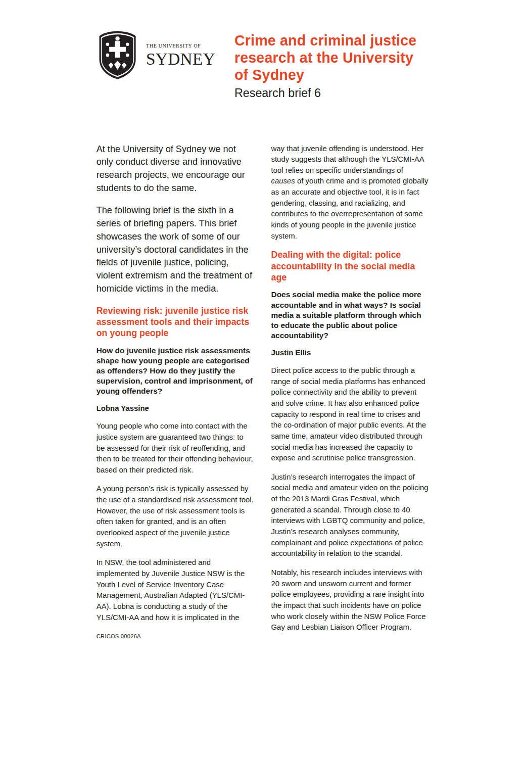The University of SYDNEY
Crime and criminal justice research at the University of Sydney
Research brief 6
At the University of Sydney we not only conduct diverse and innovative research projects, we encourage our students to do the same.
The following brief is the sixth in a series of briefing papers. This brief showcases the work of some of our university’s doctoral candidates in the fields of juvenile justice, policing, violent extremism and the treatment of homicide victims in the media.
Reviewing risk: juvenile justice risk assessment tools and their impacts on young people
How do juvenile justice risk assessments shape how young people are categorised as offenders? How do they justify the supervision, control and imprisonment, of young offenders?
Lobna Yassine
Young people who come into contact with the justice system are guaranteed two things: to be assessed for their risk of reoffending, and then to be treated for their offending behaviour, based on their predicted risk.
A young person’s risk is typically assessed by the use of a standardised risk assessment tool. However, the use of risk assessment tools is often taken for granted, and is an often overlooked aspect of the juvenile justice system.
In NSW, the tool administered and implemented by Juvenile Justice NSW is the Youth Level of Service Inventory Case Management, Australian Adapted (YLS/CMI-AA). Lobna is conducting a study of the YLS/CMI-AA and how it is implicated in the way that juvenile offending is understood. Her study suggests that although the YLS/CMI-AA tool relies on specific understandings of causes of youth crime and is promoted globally as an accurate and objective tool, it is in fact gendering, classing, and racializing, and contributes to the overrepresentation of some kinds of young people in the juvenile justice system.
Dealing with the digital: police accountability in the social media age
Does social media make the police more accountable and in what ways? Is social media a suitable platform through which to educate the public about police accountability?
Justin Ellis
Direct police access to the public through a range of social media platforms has enhanced police connectivity and the ability to prevent and solve crime. It has also enhanced police capacity to respond in real time to crises and the co-ordination of major public events. At the same time, amateur video distributed through social media has increased the capacity to expose and scrutinise police transgression.
Justin’s research interrogates the impact of social media and amateur video on the policing of the 2013 Mardi Gras Festival, which generated a scandal. Through close to 40 interviews with LGBTQ community and police, Justin’s research analyses community, complainant and police expectations of police accountability in relation to the scandal.
Notably, his research includes interviews with 20 sworn and unsworn current and former police employees, providing a rare insight into the impact that such incidents have on police who work closely within the NSW Police Force Gay and Lesbian Liaison Officer Program.
CRICOS 00026A